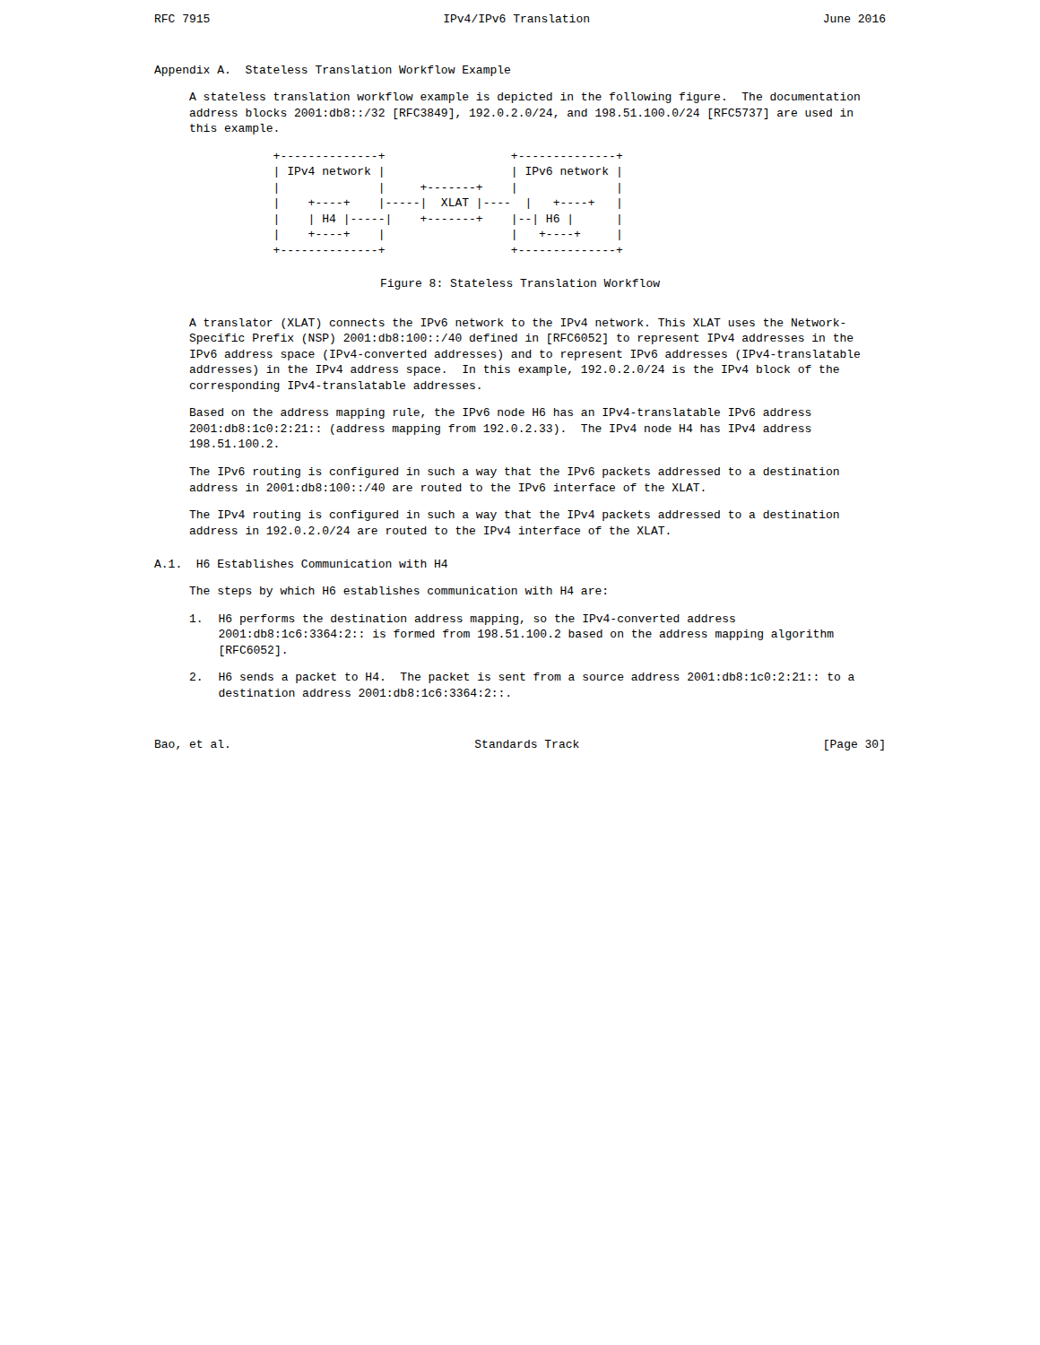RFC 7915 IPv4/IPv6 Translation June 2016
Appendix A. Stateless Translation Workflow Example
A stateless translation workflow example is depicted in the following figure. The documentation address blocks 2001:db8::/32 [RFC3849], 192.0.2.0/24, and 198.51.100.0/24 [RFC5737] are used in this example.
            +--------------+                  +--------------+
            | IPv4 network |                  | IPv6 network |
            |              |     +-------+    |              |
            |    +----+    |-----|  XLAT |----  |   +----+   |
            |    | H4 |-----|    +-------+    |--| H6 |      |
            |    +----+    |                  |   +----+     |
            +--------------+                  +--------------+
Figure 8: Stateless Translation Workflow
A translator (XLAT) connects the IPv6 network to the IPv4 network. This XLAT uses the Network-Specific Prefix (NSP) 2001:db8:100::/40 defined in [RFC6052] to represent IPv4 addresses in the IPv6 address space (IPv4-converted addresses) and to represent IPv6 addresses (IPv4-translatable addresses) in the IPv4 address space. In this example, 192.0.2.0/24 is the IPv4 block of the corresponding IPv4-translatable addresses.
Based on the address mapping rule, the IPv6 node H6 has an IPv4-translatable IPv6 address 2001:db8:1c0:2:21:: (address mapping from 192.0.2.33). The IPv4 node H4 has IPv4 address 198.51.100.2.
The IPv6 routing is configured in such a way that the IPv6 packets addressed to a destination address in 2001:db8:100::/40 are routed to the IPv6 interface of the XLAT.
The IPv4 routing is configured in such a way that the IPv4 packets addressed to a destination address in 192.0.2.0/24 are routed to the IPv4 interface of the XLAT.
A.1. H6 Establishes Communication with H4
The steps by which H6 establishes communication with H4 are:
1. H6 performs the destination address mapping, so the IPv4-converted address 2001:db8:1c6:3364:2:: is formed from 198.51.100.2 based on the address mapping algorithm [RFC6052].
2. H6 sends a packet to H4. The packet is sent from a source address 2001:db8:1c0:2:21:: to a destination address 2001:db8:1c6:3364:2::.
Bao, et al. Standards Track [Page 30]